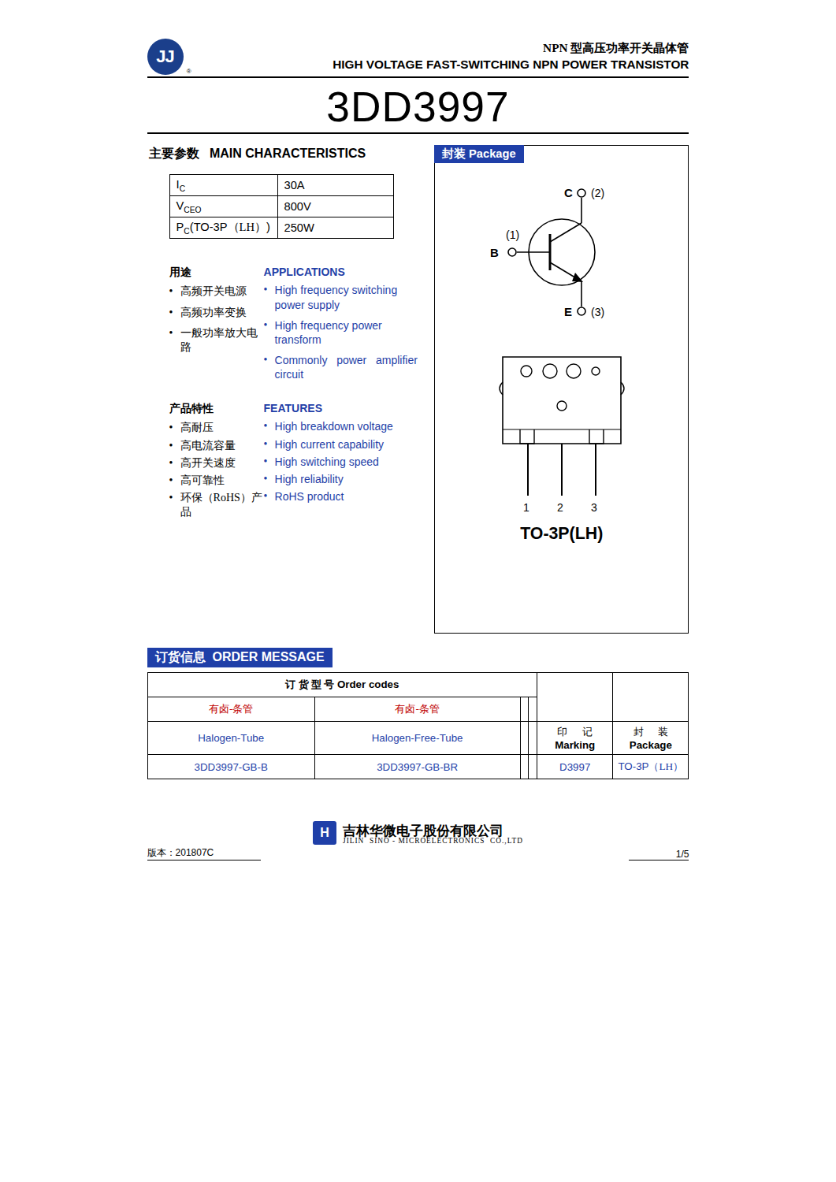JJ®
NPN 型高压功率开关晶体管
HIGH VOLTAGE FAST-SWITCHING NPN POWER TRANSISTOR
3DD3997
主要参数 MAIN CHARACTERISTICS
| I C | 30A |
| V CEO | 800V |
| P C (TO-3P （LH） ) | 250W |
用途
高频开关电源
高频功率变换
一般功率放大电路
APPLICATIONS
High frequency switching power supply
High frequency power transform
Commonly power amplifier circuit
产品特性
高耐压
高电流容量
高开关速度
高可靠性
环保（RoHS）产品
FEATURES
High breakdown voltage
High current capability
High switching speed
High reliability
RoHS product
封装 Package
B (1) C (2) E (3) 1 2 3
TO-3P(LH)
订货信息 ORDER MESSAGE
| 订 货 型 号 Order codes | | |
| 有卤-条管 | 有卤-条管 | | |
| Halogen-Tube | Halogen-Free-Tube | | | 印 记 Marking | 封 装 Package |
| 3DD3997-GB-B | 3DD3997-GB-BR | | | D3997 | TO-3P （LH） |
H
吉林华微电子股份有限公司 JILIN SINO - MICROELECTRONICS CO.,LTD
版本：201807C
1/5